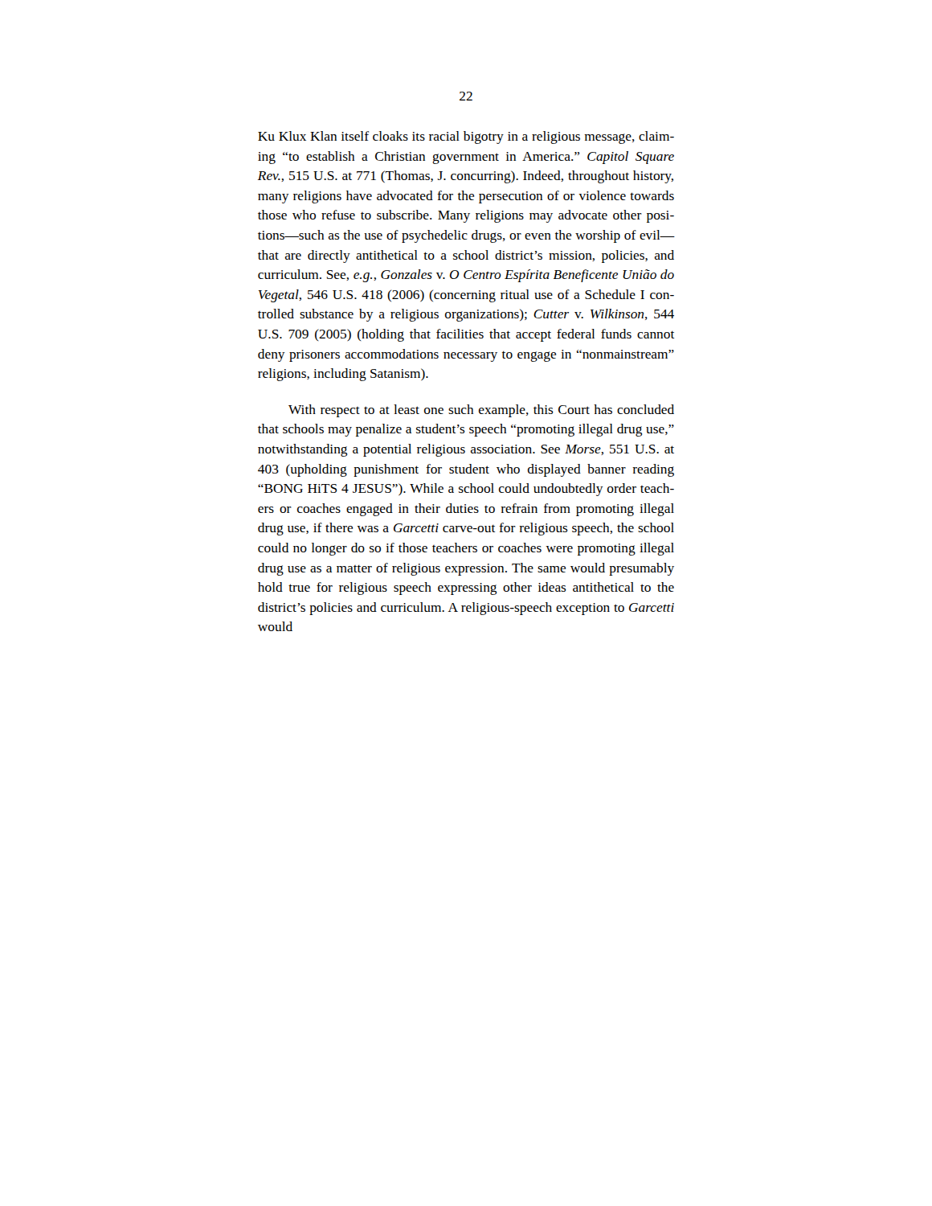22
Ku Klux Klan itself cloaks its racial bigotry in a religious message, claiming “to establish a Christian government in America.” Capitol Square Rev., 515 U.S. at 771 (Thomas, J. concurring). Indeed, throughout history, many religions have advocated for the persecution of or violence towards those who refuse to subscribe. Many religions may advocate other positions—such as the use of psychedelic drugs, or even the worship of evil—that are directly antithetical to a school district’s mission, policies, and curriculum. See, e.g., Gonzales v. O Centro Espírita Beneficente União do Vegetal, 546 U.S. 418 (2006) (concerning ritual use of a Schedule I controlled substance by a religious organizations); Cutter v. Wilkinson, 544 U.S. 709 (2005) (holding that facilities that accept federal funds cannot deny prisoners accommodations necessary to engage in “nonmainstream” religions, including Satanism).
With respect to at least one such example, this Court has concluded that schools may penalize a student’s speech “promoting illegal drug use,” notwithstanding a potential religious association. See Morse, 551 U.S. at 403 (upholding punishment for student who displayed banner reading “BONG HiTS 4 JESUS”). While a school could undoubtedly order teachers or coaches engaged in their duties to refrain from promoting illegal drug use, if there was a Garcetti carve-out for religious speech, the school could no longer do so if those teachers or coaches were promoting illegal drug use as a matter of religious expression. The same would presumably hold true for religious speech expressing other ideas antithetical to the district’s policies and curriculum. A religious-speech exception to Garcetti would